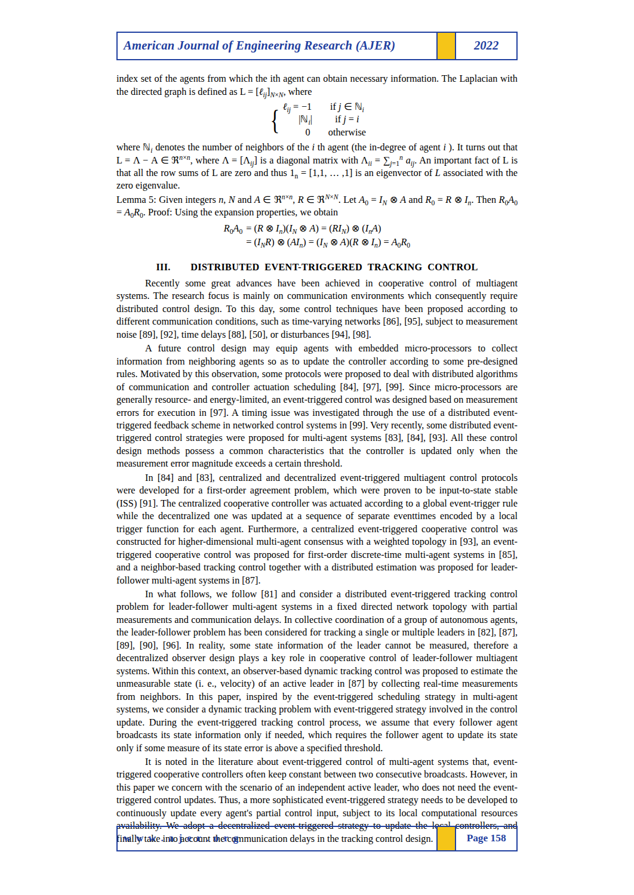American Journal of Engineering Research (AJER)
2022
index set of the agents from which the ith agent can obtain necessary information. The Laplacian with the directed graph is defined as L = [ℓij]N×N, where
{
| ℓ ij = | −1 | if j ∈ ℕ i |
| | /ℕ i / | if j = i |
| | 0 | otherwise |
where ℕi denotes the number of neighbors of the i th agent (the in-degree of agent i ). It turns out that L = Λ − A ∈ ℜn×n, where Λ = [Λij] is a diagonal matrix with Λii = ∑j=1n aij. An important fact of L is that all the row sums of L are zero and thus 1n = [1,1, … ,1] is an eigenvector of L associated with the zero eigenvalue.
Lemma 5: Given integers n, N and A ∈ ℜn×n, R ∈ ℜN×N. Let A0 = IN ⊗ A and R0 = R ⊗ In. Then R0A0 = A0R0. Proof: Using the expansion properties, we obtain
| R 0 A 0 | = ( R ⊗ I n )( I N ⊗ A ) = ( RI N ) ⊗ ( I n A ) |
| | = ( I N R ) ⊗ ( AI n ) = ( I N ⊗ A )( R ⊗ I n ) = A 0 R 0 |
III. DISTRIBUTED EVENT-TRIGGERED TRACKING CONTROL
Recently some great advances have been achieved in cooperative control of multiagent systems. The research focus is mainly on communication environments which consequently require distributed control design. To this day, some control techniques have been proposed according to different communication conditions, such as time-varying networks [86], [95], subject to measurement noise [89], [92], time delays [88], [50], or disturbances [94], [98].
A future control design may equip agents with embedded micro-processors to collect information from neighboring agents so as to update the controller according to some pre-designed rules. Motivated by this observation, some protocols were proposed to deal with distributed algorithms of communication and controller actuation scheduling [84], [97], [99]. Since micro-processors are generally resource- and energy-limited, an event-triggered control was designed based on measurement errors for execution in [97]. A timing issue was investigated through the use of a distributed event-triggered feedback scheme in networked control systems in [99]. Very recently, some distributed event-triggered control strategies were proposed for multi-agent systems [83], [84], [93]. All these control design methods possess a common characteristics that the controller is updated only when the measurement error magnitude exceeds a certain threshold.
In [84] and [83], centralized and decentralized event-triggered multiagent control protocols were developed for a first-order agreement problem, which were proven to be input-to-state stable (ISS) [91]. The centralized cooperative controller was actuated according to a global event-trigger rule while the decentralized one was updated at a sequence of separate eventtimes encoded by a local trigger function for each agent. Furthermore, a centralized event-triggered cooperative control was constructed for higher-dimensional multi-agent consensus with a weighted topology in [93], an event-triggered cooperative control was proposed for first-order discrete-time multi-agent systems in [85], and a neighbor-based tracking control together with a distributed estimation was proposed for leader-follower multi-agent systems in [87].
In what follows, we follow [81] and consider a distributed event-triggered tracking control problem for leader-follower multi-agent systems in a fixed directed network topology with partial measurements and communication delays. In collective coordination of a group of autonomous agents, the leader-follower problem has been considered for tracking a single or multiple leaders in [82], [87], [89], [90], [96]. In reality, some state information of the leader cannot be measured, therefore a decentralized observer design plays a key role in cooperative control of leader-follower multiagent systems. Within this context, an observer-based dynamic tracking control was proposed to estimate the unmeasurable state (i. e., velocity) of an active leader in [87] by collecting real-time measurements from neighbors. In this paper, inspired by the event-triggered scheduling strategy in multi-agent systems, we consider a dynamic tracking problem with event-triggered strategy involved in the control update. During the event-triggered tracking control process, we assume that every follower agent broadcasts its state information only if needed, which requires the follower agent to update its state only if some measure of its state error is above a specified threshold.
It is noted in the literature about event-triggered control of multi-agent systems that, event-triggered cooperative controllers often keep constant between two consecutive broadcasts. However, in this paper we concern with the scenario of an independent active leader, who does not need the event-triggered control updates. Thus, a more sophisticated event-triggered strategy needs to be developed to continuously update every agent's partial control input, subject to its local computational resources availability. We adopt a decentralized event-triggered strategy to update the local controllers, and finally take into account the communication delays in the tracking control design.
w w w . a j e r . o r g
Page 158